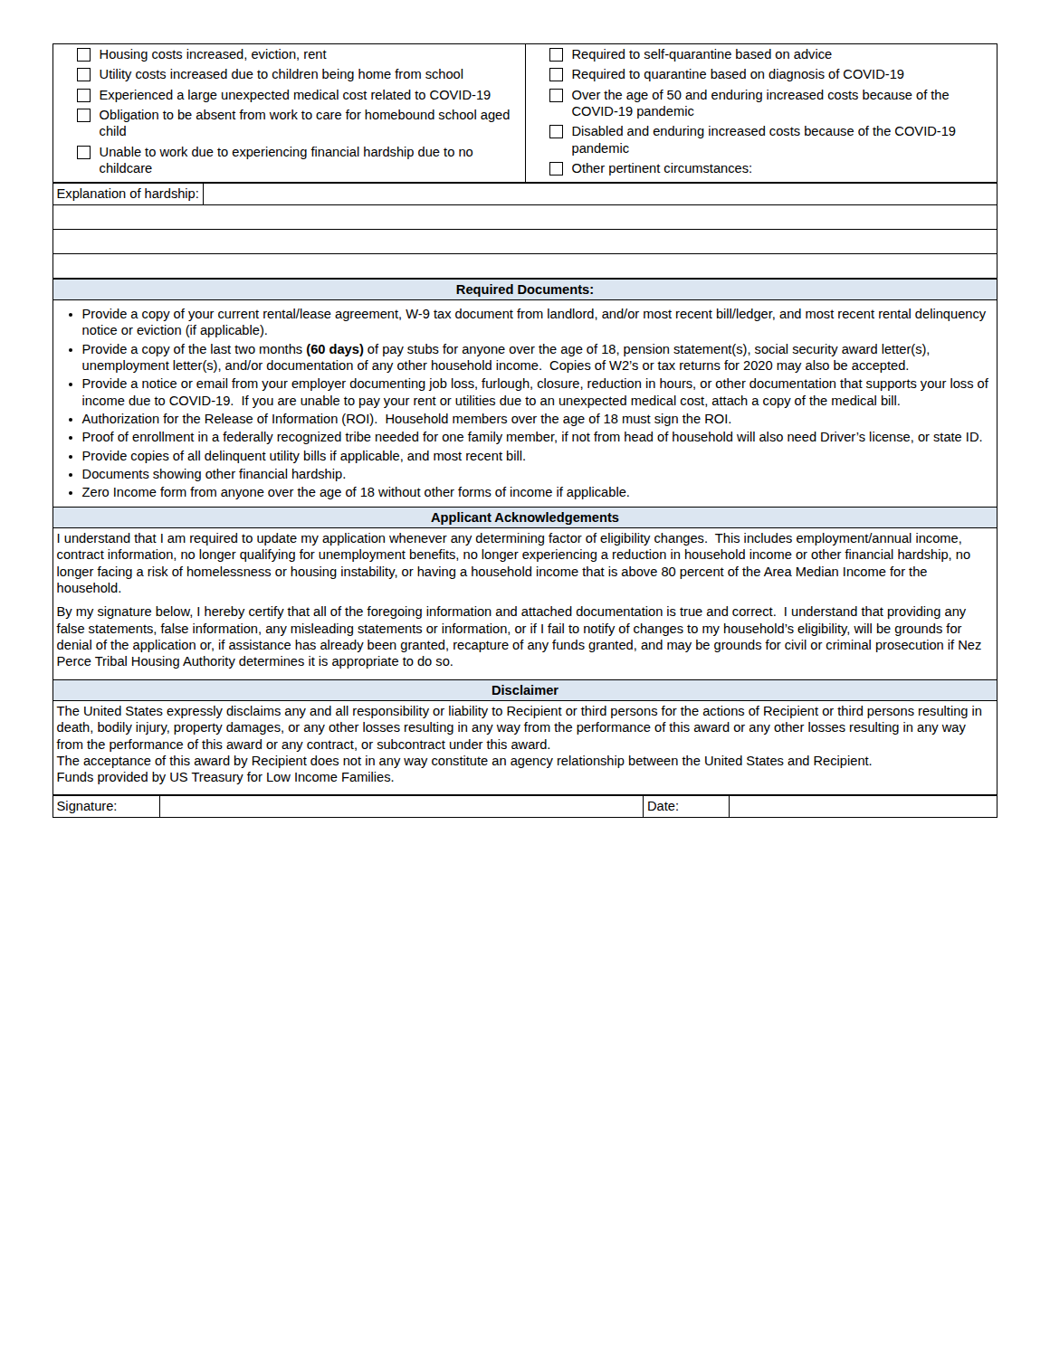| Housing costs increased, eviction, rent Utility costs increased due to children being home from school Experienced a large unexpected medical cost related to COVID-19 Obligation to be absent from work to care for homebound school aged child Unable to work due to experiencing financial hardship due to no childcare | Required to self-quarantine based on advice Required to quarantine based on diagnosis of COVID-19 Over the age of 50 and enduring increased costs because of the COVID-19 pandemic Disabled and enduring increased costs because of the COVID-19 pandemic Other pertinent circumstances: |
| Explanation of hardship: | |
| Required Documents: |
| Provide a copy of your current rental/lease agreement, W-9 tax document from landlord, and/or most recent bill/ledger, and most recent rental delinquency notice or eviction (if applicable). Provide a copy of the last two months (60 days) of pay stubs for anyone over the age of 18, pension statement(s), social security award letter(s), unemployment letter(s), and/or documentation of any other household income. Copies of W2’s or tax returns for 2020 may also be accepted. Provide a notice or email from your employer documenting job loss, furlough, closure, reduction in hours, or other documentation that supports your loss of income due to COVID-19. If you are unable to pay your rent or utilities due to an unexpected medical cost, attach a copy of the medical bill. Authorization for the Release of Information (ROI). Household members over the age of 18 must sign the ROI. Proof of enrollment in a federally recognized tribe needed for one family member, if not from head of household will also need Driver’s license, or state ID. Provide copies of all delinquent utility bills if applicable, and most recent bill. Documents showing other financial hardship. Zero Income form from anyone over the age of 18 without other forms of income if applicable. |
| Applicant Acknowledgements |
| I understand that I am required to update my application whenever any determining factor of eligibility changes. This includes employment/annual income, contract information, no longer qualifying for unemployment benefits, no longer experiencing a reduction in household income or other financial hardship, no longer facing a risk of homelessness or housing instability, or having a household income that is above 80 percent of the Area Median Income for the household. By my signature below, I hereby certify that all of the foregoing information and attached documentation is true and correct. I understand that providing any false statements, false information, any misleading statements or information, or if I fail to notify of changes to my household’s eligibility, will be grounds for denial of the application or, if assistance has already been granted, recapture of any funds granted, and may be grounds for civil or criminal prosecution if Nez Perce Tribal Housing Authority determines it is appropriate to do so. |
| Disclaimer |
| The United States expressly disclaims any and all responsibility or liability to Recipient or third persons for the actions of Recipient or third persons resulting in death, bodily injury, property damages, or any other losses resulting in any way from the performance of this award or any other losses resulting in any way from the performance of this award or any contract, or subcontract under this award. The acceptance of this award by Recipient does not in any way constitute an agency relationship between the United States and Recipient. Funds provided by US Treasury for Low Income Families. |
| Signature: | | Date: | |